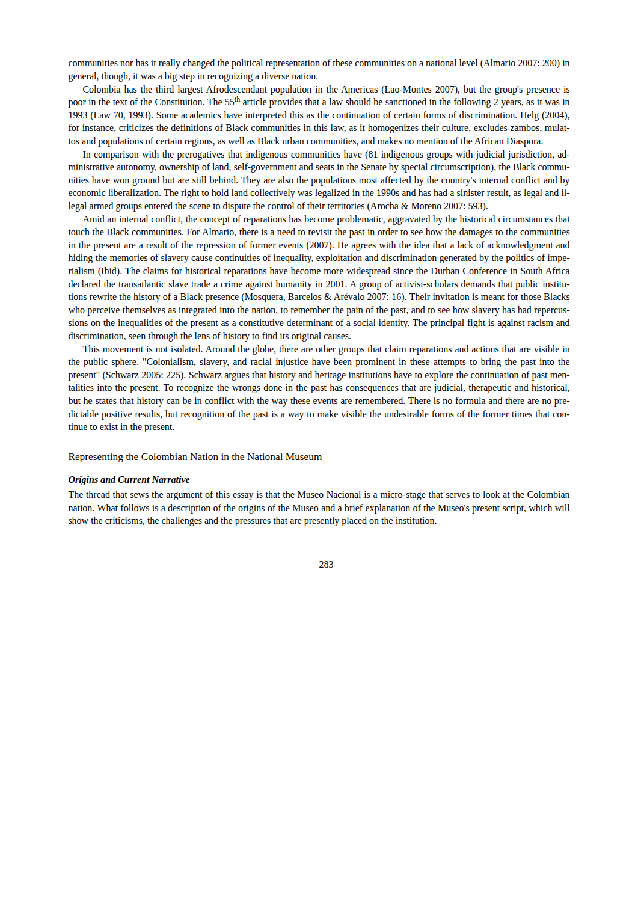communities nor has it really changed the political representation of these communities on a national level (Almario 2007: 200) in general, though, it was a big step in recognizing a diverse nation.
Colombia has the third largest Afrodescendant population in the Americas (Lao-Montes 2007), but the group's presence is poor in the text of the Constitution. The 55th article provides that a law should be sanctioned in the following 2 years, as it was in 1993 (Law 70, 1993). Some academics have interpreted this as the continuation of certain forms of discrimination. Helg (2004), for instance, criticizes the definitions of Black communities in this law, as it homogenizes their culture, excludes zambos, mulattos and populations of certain regions, as well as Black urban communities, and makes no mention of the African Diaspora.
In comparison with the prerogatives that indigenous communities have (81 indigenous groups with judicial jurisdiction, administrative autonomy, ownership of land, self-government and seats in the Senate by special circumscription), the Black communities have won ground but are still behind. They are also the populations most affected by the country's internal conflict and by economic liberalization. The right to hold land collectively was legalized in the 1990s and has had a sinister result, as legal and illegal armed groups entered the scene to dispute the control of their territories (Arocha & Moreno 2007: 593).
Amid an internal conflict, the concept of reparations has become problematic, aggravated by the historical circumstances that touch the Black communities. For Almario, there is a need to revisit the past in order to see how the damages to the communities in the present are a result of the repression of former events (2007). He agrees with the idea that a lack of acknowledgment and hiding the memories of slavery cause continuities of inequality, exploitation and discrimination generated by the politics of imperialism (Ibid). The claims for historical reparations have become more widespread since the Durban Conference in South Africa declared the transatlantic slave trade a crime against humanity in 2001. A group of activist-scholars demands that public institutions rewrite the history of a Black presence (Mosquera, Barcelos & Arévalo 2007: 16). Their invitation is meant for those Blacks who perceive themselves as integrated into the nation, to remember the pain of the past, and to see how slavery has had repercussions on the inequalities of the present as a constitutive determinant of a social identity. The principal fight is against racism and discrimination, seen through the lens of history to find its original causes.
This movement is not isolated. Around the globe, there are other groups that claim reparations and actions that are visible in the public sphere. "Colonialism, slavery, and racial injustice have been prominent in these attempts to bring the past into the present" (Schwarz 2005: 225). Schwarz argues that history and heritage institutions have to explore the continuation of past mentalities into the present. To recognize the wrongs done in the past has consequences that are judicial, therapeutic and historical, but he states that history can be in conflict with the way these events are remembered. There is no formula and there are no predictable positive results, but recognition of the past is a way to make visible the undesirable forms of the former times that continue to exist in the present.
Representing the Colombian Nation in the National Museum
Origins and Current Narrative
The thread that sews the argument of this essay is that the Museo Nacional is a micro-stage that serves to look at the Colombian nation. What follows is a description of the origins of the Museo and a brief explanation of the Museo's present script, which will show the criticisms, the challenges and the pressures that are presently placed on the institution.
283